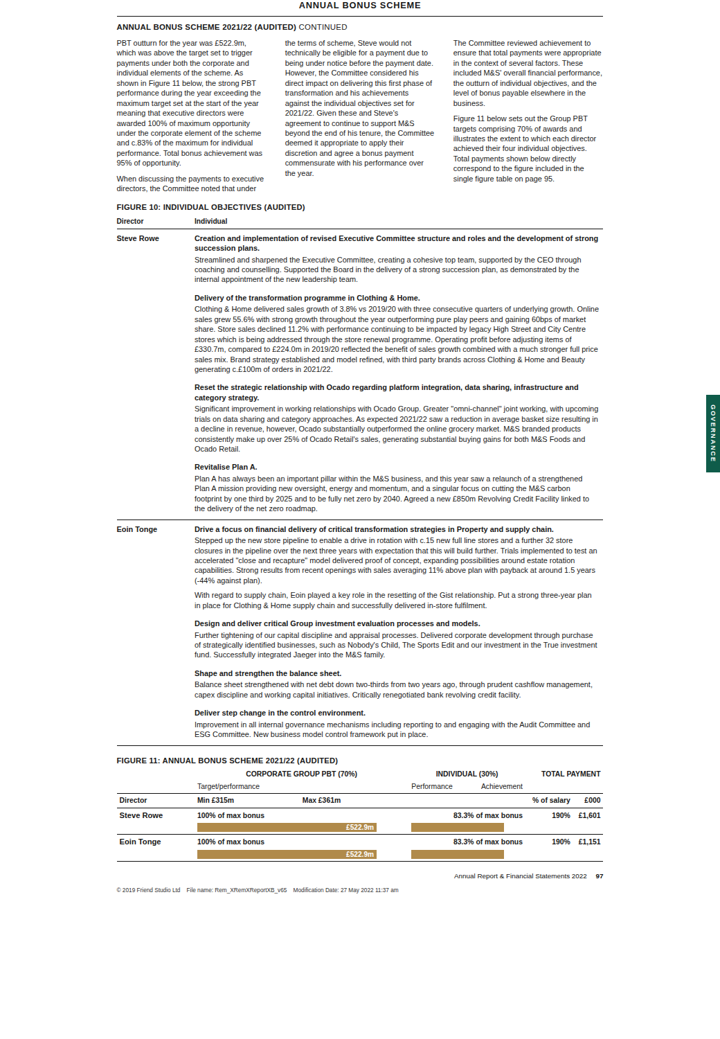GOVERNANCE
Annual Bonus Scheme
ANNUAL BONUS SCHEME 2021/22 (AUDITED) CONTINUED
PBT outturn for the year was £522.9m, which was above the target set to trigger payments under both the corporate and individual elements of the scheme. As shown in Figure 11 below, the strong PBT performance during the year exceeding the maximum target set at the start of the year meaning that executive directors were awarded 100% of maximum opportunity under the corporate element of the scheme and c.83% of the maximum for individual performance. Total bonus achievement was 95% of opportunity.
When discussing the payments to executive directors, the Committee noted that under the terms of scheme, Steve would not technically be eligible for a payment due to being under notice before the payment date. However, the Committee considered his direct impact on delivering this first phase of transformation and his achievements against the individual objectives set for 2021/22. Given these and Steve's agreement to continue to support M&S beyond the end of his tenure, the Committee deemed it appropriate to apply their discretion and agree a bonus payment commensurate with his performance over the year.
The Committee reviewed achievement to ensure that total payments were appropriate in the context of several factors. These included M&S' overall financial performance, the outturn of individual objectives, and the level of bonus payable elsewhere in the business.
Figure 11 below sets out the Group PBT targets comprising 70% of awards and illustrates the extent to which each director achieved their four individual objectives. Total payments shown below directly correspond to the figure included in the single figure table on page 95.
FIGURE 10: INDIVIDUAL OBJECTIVES (AUDITED)
| Director | Individual |
| --- | --- |
| Steve Rowe | Creation and implementation of revised Executive Committee structure and roles and the development of strong succession plans. Streamlined and sharpened the Executive Committee, creating a cohesive top team, supported by the CEO through coaching and counselling. Supported the Board in the delivery of a strong succession plan, as demonstrated by the internal appointment of the new leadership team. |
| | Delivery of the transformation programme in Clothing & Home. Clothing & Home delivered sales growth of 3.8% vs 2019/20 with three consecutive quarters of underlying growth. Online sales grew 55.6% with strong growth throughout the year outperforming pure play peers and gaining 60bps of market share. Store sales declined 11.2% with performance continuing to be impacted by legacy High Street and City Centre stores which is being addressed through the store renewal programme. Operating profit before adjusting items of £330.7m, compared to £224.0m in 2019/20 reflected the benefit of sales growth combined with a much stronger full price sales mix. Brand strategy established and model refined, with third party brands across Clothing & Home and Beauty generating c.£100m of orders in 2021/22. |
| | Reset the strategic relationship with Ocado regarding platform integration, data sharing, infrastructure and category strategy. Significant improvement in working relationships with Ocado Group. Greater "omni-channel" joint working, with upcoming trials on data sharing and category approaches. As expected 2021/22 saw a reduction in average basket size resulting in a decline in revenue, however, Ocado substantially outperformed the online grocery market. M&S branded products consistently make up over 25% of Ocado Retail's sales, generating substantial buying gains for both M&S Foods and Ocado Retail. |
| | Revitalise Plan A. Plan A has always been an important pillar within the M&S business, and this year saw a relaunch of a strengthened Plan A mission providing new oversight, energy and momentum, and a singular focus on cutting the M&S carbon footprint by one third by 2025 and to be fully net zero by 2040. Agreed a new £850m Revolving Credit Facility linked to the delivery of the net zero roadmap. |
| Eoin Tonge | Drive a focus on financial delivery of critical transformation strategies in Property and supply chain. Stepped up the new store pipeline to enable a drive in rotation with c.15 new full line stores and a further 32 store closures in the pipeline over the next three years with expectation that this will build further. Trials implemented to test an accelerated "close and recapture" model delivered proof of concept, expanding possibilities around estate rotation capabilities. Strong results from recent openings with sales averaging 11% above plan with payback at around 1.5 years (-44% against plan). With regard to supply chain, Eoin played a key role in the resetting of the Gist relationship. Put a strong three-year plan in place for Clothing & Home supply chain and successfully delivered in-store fulfilment. |
| | Design and deliver critical Group investment evaluation processes and models. Further tightening of our capital discipline and appraisal processes. Delivered corporate development through purchase of strategically identified businesses, such as Nobody's Child, The Sports Edit and our investment in the True investment fund. Successfully integrated Jaeger into the M&S family. |
| | Shape and strengthen the balance sheet. Balance sheet strengthened with net debt down two-thirds from two years ago, through prudent cashflow management, capex discipline and working capital initiatives. Critically renegotiated bank revolving credit facility. |
| | Deliver step change in the control environment. Improvement in all internal governance mechanisms including reporting to and engaging with the Audit Committee and ESG Committee. New business model control framework put in place. |
FIGURE 11: ANNUAL BONUS SCHEME 2021/22 (AUDITED)
| | CORPORATE GROUP PBT (70%) | INDIVIDUAL (30%) | TOTAL PAYMENT |
| --- | --- | --- | --- |
| | Target/performance | Performance | Achievement | |
| Director | Min £315m | Max £361m | | | % of salary | £000 |
| Steve Rowe | 100% of max bonus | 83.3% of max bonus | 190% | £1,601 |
| | £522.9m | | | |
| Eoin Tonge | 100% of max bonus | 83.3% of max bonus | 190% | £1,151 |
| | £522.9m | | | |
Annual Report & Financial Statements 2022 97
© 2019 Friend Studio Ltd File name: Rem_XRemXReportXB_v65 Modification Date: 27 May 2022 11:37 am